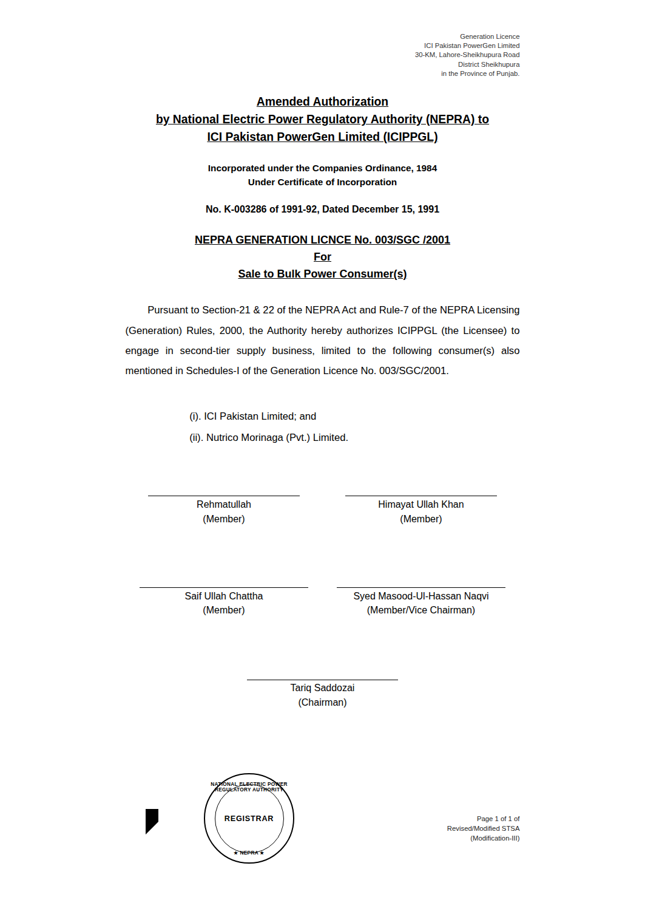Generation Licence
ICI Pakistan PowerGen Limited
30-KM, Lahore-Sheikhupura Road
District Sheikhupura
in the Province of Punjab.
Amended Authorization
by National Electric Power Regulatory Authority (NEPRA) to
ICI Pakistan PowerGen Limited (ICIPPGL)
Incorporated under the Companies Ordinance, 1984
Under Certificate of Incorporation
No. K-003286 of 1991-92, Dated December 15, 1991
NEPRA GENERATION LICNCE No. 003/SGC /2001
For
Sale to Bulk Power Consumer(s)
Pursuant to Section-21 & 22 of the NEPRA Act and Rule-7 of the NEPRA Licensing (Generation) Rules, 2000, the Authority hereby authorizes ICIPPGL (the Licensee) to engage in second-tier supply business, limited to the following consumer(s) also mentioned in Schedules-I of the Generation Licence No. 003/SGC/2001.
(i). ICI Pakistan Limited; and
(ii). Nutrico Morinaga (Pvt.) Limited.
| Rehmatullah (Member) | Himayat Ullah Khan (Member) |
| Saif Ullah Chattha (Member) | Syed Masood-Ul-Hassan Naqvi (Member/Vice Chairman) |
Tariq Saddozai
(Chairman)
NATIONAL ELECTRIC POWER REGULATORY AUTHORITY
REGISTRAR
★ NEPRA ★
Page 1 of 1 of
Revised/Modified STSA
(Modification-III)